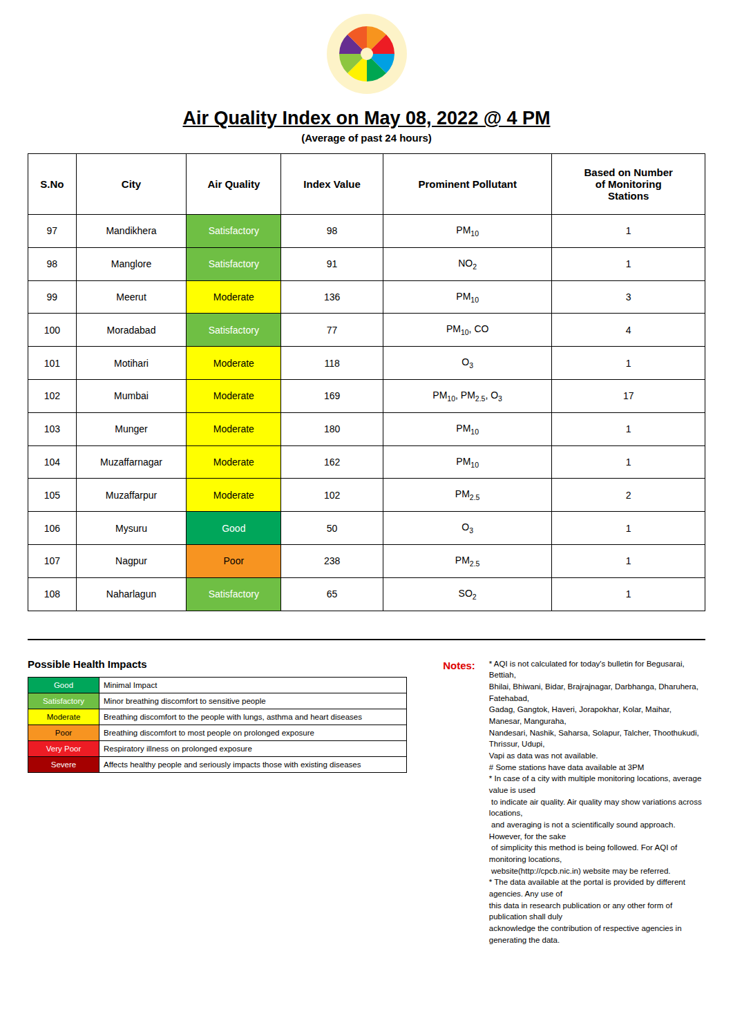Air Quality Index on May 08, 2022 @ 4 PM
(Average of past 24 hours)
| S.No | City | Air Quality | Index Value | Prominent Pollutant | Based on Number of Monitoring Stations |
| --- | --- | --- | --- | --- | --- |
| 97 | Mandikhera | Satisfactory | 98 | PM 10 | 1 |
| 98 | Manglore | Satisfactory | 91 | NO 2 | 1 |
| 99 | Meerut | Moderate | 136 | PM 10 | 3 |
| 100 | Moradabad | Satisfactory | 77 | PM 10 , CO | 4 |
| 101 | Motihari | Moderate | 118 | O 3 | 1 |
| 102 | Mumbai | Moderate | 169 | PM 10 , PM 2.5 , O 3 | 17 |
| 103 | Munger | Moderate | 180 | PM 10 | 1 |
| 104 | Muzaffarnagar | Moderate | 162 | PM 10 | 1 |
| 105 | Muzaffarpur | Moderate | 102 | PM 2.5 | 2 |
| 106 | Mysuru | Good | 50 | O 3 | 1 |
| 107 | Nagpur | Poor | 238 | PM 2.5 | 1 |
| 108 | Naharlagun | Satisfactory | 65 | SO 2 | 1 |
Possible Health Impacts
| Good | Minimal Impact |
| Satisfactory | Minor breathing discomfort to sensitive people |
| Moderate | Breathing discomfort to the people with lungs, asthma and heart diseases |
| Poor | Breathing discomfort to most people on prolonged exposure |
| Very Poor | Respiratory illness on prolonged exposure |
| Severe | Affects healthy people and seriously impacts those with existing diseases |
Notes:
* AQI is not calculated for today's bulletin for Begusarai, Bettiah,
Bhilai, Bhiwani, Bidar, Brajrajnagar, Darbhanga, Dharuhera, Fatehabad,
Gadag, Gangtok, Haveri, Jorapokhar, Kolar, Maihar, Manesar, Manguraha,
Nandesari, Nashik, Saharsa, Solapur, Talcher, Thoothukudi, Thrissur, Udupi,
Vapi as data was not available.
# Some stations have data available at 3PM
* In case of a city with multiple monitoring locations, average value is used
to indicate air quality. Air quality may show variations across locations,
and averaging is not a scientifically sound approach. However, for the sake
of simplicity this method is being followed. For AQI of monitoring locations,
website(http://cpcb.nic.in) website may be referred.
* The data available at the portal is provided by different agencies. Any use of
this data in research publication or any other form of publication shall duly
acknowledge the contribution of respective agencies in generating the data.